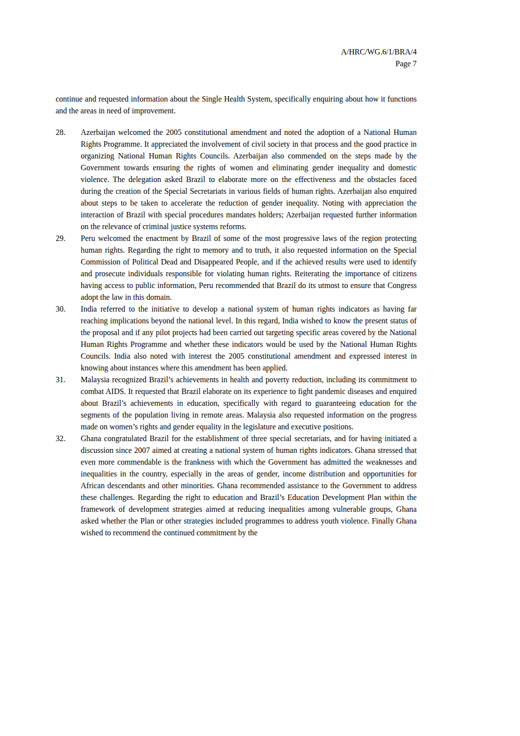A/HRC/WG.6/1/BRA/4 Page 7
continue and requested information about the Single Health System, specifically enquiring about how it functions and the areas in need of improvement.
28. Azerbaijan welcomed the 2005 constitutional amendment and noted the adoption of a National Human Rights Programme. It appreciated the involvement of civil society in that process and the good practice in organizing National Human Rights Councils. Azerbaijan also commended on the steps made by the Government towards ensuring the rights of women and eliminating gender inequality and domestic violence. The delegation asked Brazil to elaborate more on the effectiveness and the obstacles faced during the creation of the Special Secretariats in various fields of human rights. Azerbaijan also enquired about steps to be taken to accelerate the reduction of gender inequality. Noting with appreciation the interaction of Brazil with special procedures mandates holders; Azerbaijan requested further information on the relevance of criminal justice systems reforms.
29. Peru welcomed the enactment by Brazil of some of the most progressive laws of the region protecting human rights. Regarding the right to memory and to truth, it also requested information on the Special Commission of Political Dead and Disappeared People, and if the achieved results were used to identify and prosecute individuals responsible for violating human rights. Reiterating the importance of citizens having access to public information, Peru recommended that Brazil do its utmost to ensure that Congress adopt the law in this domain.
30. India referred to the initiative to develop a national system of human rights indicators as having far reaching implications beyond the national level. In this regard, India wished to know the present status of the proposal and if any pilot projects had been carried out targeting specific areas covered by the National Human Rights Programme and whether these indicators would be used by the National Human Rights Councils. India also noted with interest the 2005 constitutional amendment and expressed interest in knowing about instances where this amendment has been applied.
31. Malaysia recognized Brazil’s achievements in health and poverty reduction, including its commitment to combat AIDS. It requested that Brazil elaborate on its experience to fight pandemic diseases and enquired about Brazil’s achievements in education, specifically with regard to guaranteeing education for the segments of the population living in remote areas. Malaysia also requested information on the progress made on women’s rights and gender equality in the legislature and executive positions.
32. Ghana congratulated Brazil for the establishment of three special secretariats, and for having initiated a discussion since 2007 aimed at creating a national system of human rights indicators. Ghana stressed that even more commendable is the frankness with which the Government has admitted the weaknesses and inequalities in the country, especially in the areas of gender, income distribution and opportunities for African descendants and other minorities. Ghana recommended assistance to the Government to address these challenges. Regarding the right to education and Brazil’s Education Development Plan within the framework of development strategies aimed at reducing inequalities among vulnerable groups, Ghana asked whether the Plan or other strategies included programmes to address youth violence. Finally Ghana wished to recommend the continued commitment by the